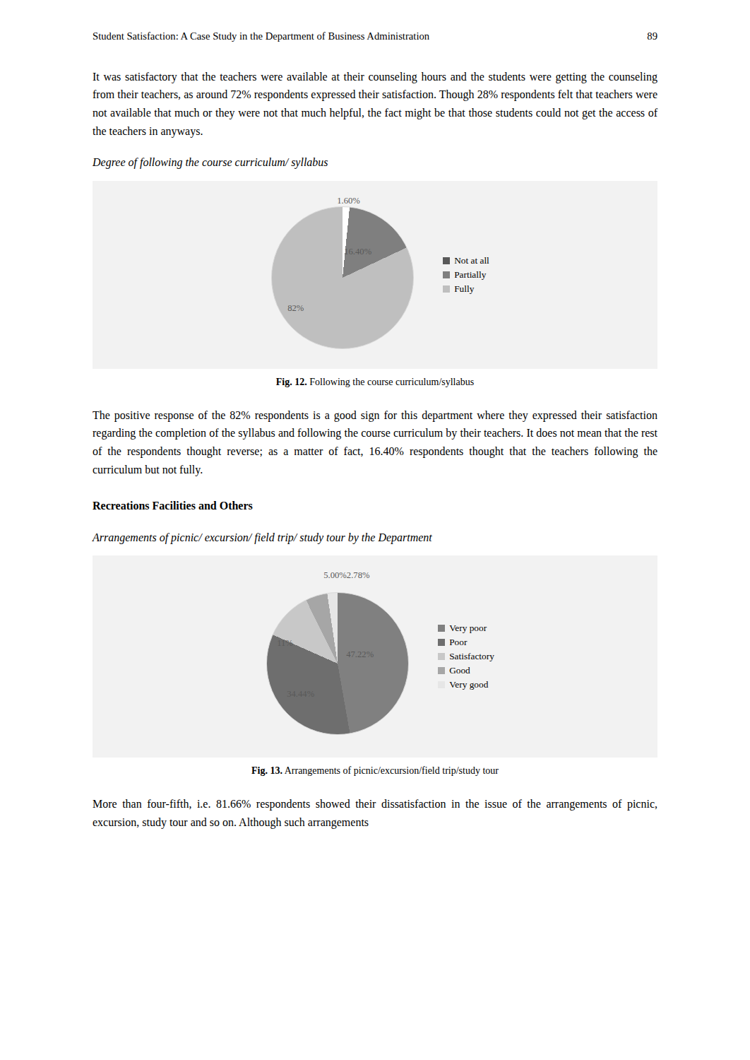Student Satisfaction: A Case Study in the Department of Business Administration 89
It was satisfactory that the teachers were available at their counseling hours and the students were getting the counseling from their teachers, as around 72% respondents expressed their satisfaction. Though 28% respondents felt that teachers were not available that much or they were not that much helpful, the fact might be that those students could not get the access of the teachers in anyways.
Degree of following the course curriculum/ syllabus
1.60% 16.40% 82%
Not at all
Partially
Fully
Fig. 12. Following the course curriculum/syllabus
The positive response of the 82% respondents is a good sign for this department where they expressed their satisfaction regarding the completion of the syllabus and following the course curriculum by their teachers. It does not mean that the rest of the respondents thought reverse; as a matter of fact, 16.40% respondents thought that the teachers following the curriculum but not fully.
Recreations Facilities and Others
Arrangements of picnic/ excursion/ field trip/ study tour by the Department
5.00%2.78% 11% 47.22% 34.44%
Very poor
Poor
Satisfactory
Good
Very good
Fig. 13. Arrangements of picnic/excursion/field trip/study tour
More than four-fifth, i.e. 81.66% respondents showed their dissatisfaction in the issue of the arrangements of picnic, excursion, study tour and so on. Although such arrangements